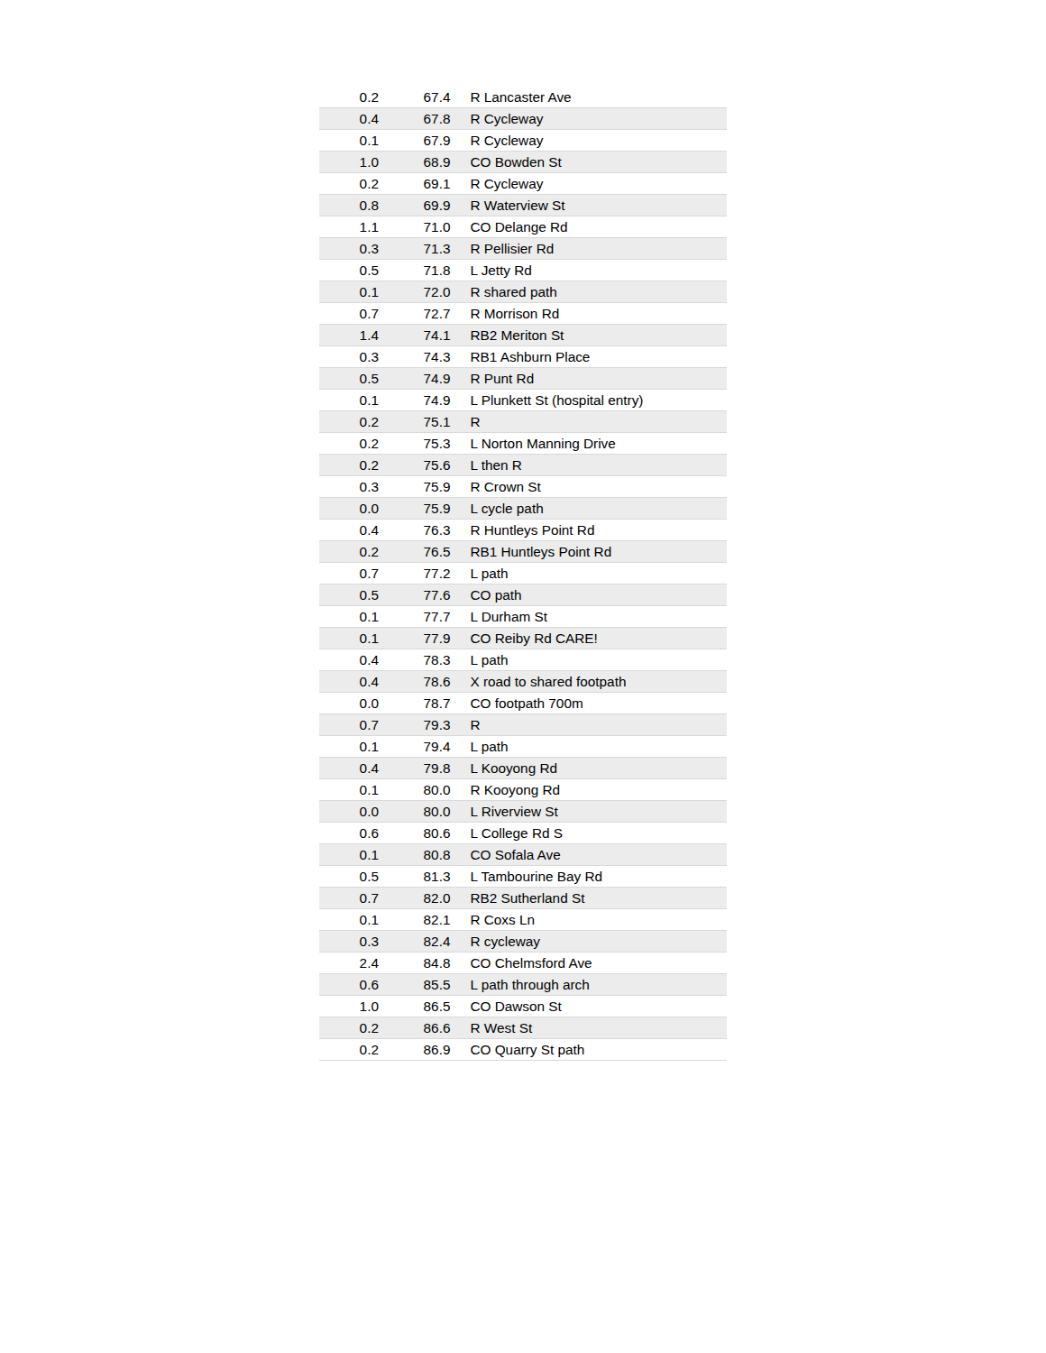| 0.2 | 67.4 | R Lancaster Ave |
| 0.4 | 67.8 | R Cycleway |
| 0.1 | 67.9 | R Cycleway |
| 1.0 | 68.9 | CO Bowden St |
| 0.2 | 69.1 | R Cycleway |
| 0.8 | 69.9 | R Waterview St |
| 1.1 | 71.0 | CO Delange Rd |
| 0.3 | 71.3 | R Pellisier Rd |
| 0.5 | 71.8 | L Jetty Rd |
| 0.1 | 72.0 | R shared path |
| 0.7 | 72.7 | R Morrison Rd |
| 1.4 | 74.1 | RB2 Meriton St |
| 0.3 | 74.3 | RB1 Ashburn Place |
| 0.5 | 74.9 | R Punt Rd |
| 0.1 | 74.9 | L Plunkett St (hospital entry) |
| 0.2 | 75.1 | R |
| 0.2 | 75.3 | L Norton Manning Drive |
| 0.2 | 75.6 | L then R |
| 0.3 | 75.9 | R Crown St |
| 0.0 | 75.9 | L cycle path |
| 0.4 | 76.3 | R Huntleys Point Rd |
| 0.2 | 76.5 | RB1 Huntleys Point Rd |
| 0.7 | 77.2 | L path |
| 0.5 | 77.6 | CO path |
| 0.1 | 77.7 | L Durham St |
| 0.1 | 77.9 | CO Reiby Rd CARE! |
| 0.4 | 78.3 | L path |
| 0.4 | 78.6 | X road to shared footpath |
| 0.0 | 78.7 | CO footpath 700m |
| 0.7 | 79.3 | R |
| 0.1 | 79.4 | L path |
| 0.4 | 79.8 | L Kooyong Rd |
| 0.1 | 80.0 | R Kooyong Rd |
| 0.0 | 80.0 | L Riverview St |
| 0.6 | 80.6 | L College Rd S |
| 0.1 | 80.8 | CO Sofala Ave |
| 0.5 | 81.3 | L Tambourine Bay Rd |
| 0.7 | 82.0 | RB2 Sutherland St |
| 0.1 | 82.1 | R Coxs Ln |
| 0.3 | 82.4 | R cycleway |
| 2.4 | 84.8 | CO Chelmsford Ave |
| 0.6 | 85.5 | L path through arch |
| 1.0 | 86.5 | CO Dawson St |
| 0.2 | 86.6 | R West St |
| 0.2 | 86.9 | CO Quarry St path |